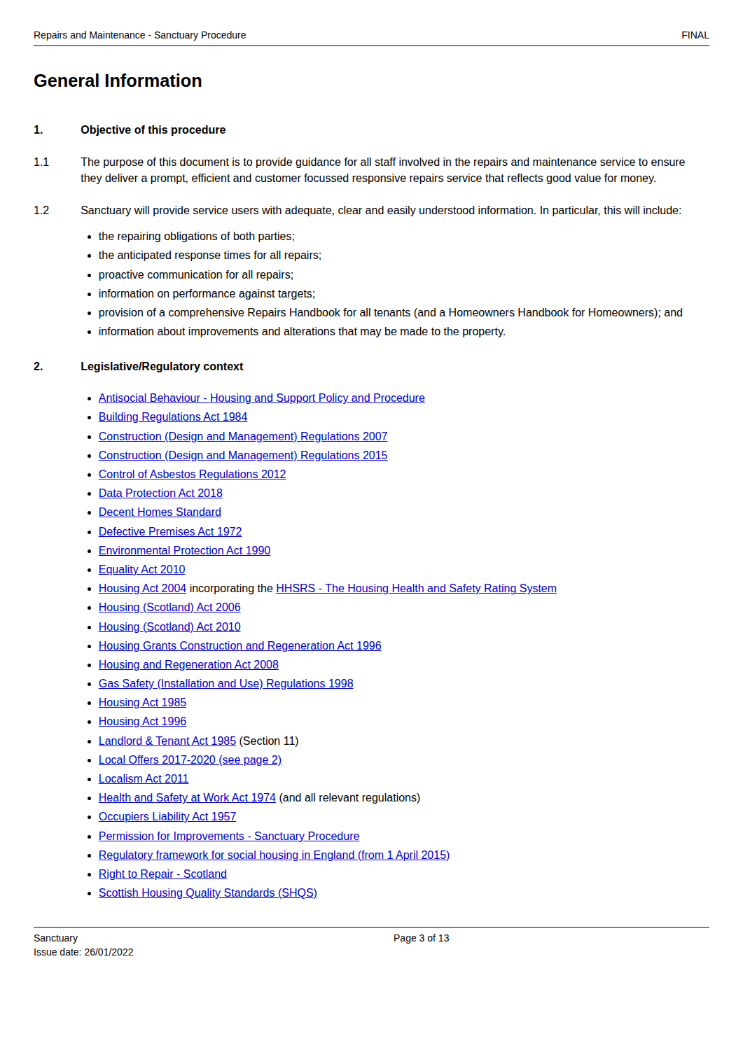Repairs and Maintenance - Sanctuary Procedure FINAL
General Information
1.
Objective of this procedure
1.1
The purpose of this document is to provide guidance for all staff involved in the repairs and maintenance service to ensure they deliver a prompt, efficient and customer focussed responsive repairs service that reflects good value for money.
1.2
Sanctuary will provide service users with adequate, clear and easily understood information. In particular, this will include:
the repairing obligations of both parties;
the anticipated response times for all repairs;
proactive communication for all repairs;
information on performance against targets;
provision of a comprehensive Repairs Handbook for all tenants (and a Homeowners Handbook for Homeowners); and
information about improvements and alterations that may be made to the property.
2.
Legislative/Regulatory context
Antisocial Behaviour - Housing and Support Policy and Procedure
Building Regulations Act 1984
Construction (Design and Management) Regulations 2007
Construction (Design and Management) Regulations 2015
Control of Asbestos Regulations 2012
Data Protection Act 2018
Decent Homes Standard
Defective Premises Act 1972
Environmental Protection Act 1990
Equality Act 2010
Housing Act 2004 incorporating the HHSRS - The Housing Health and Safety Rating System
Housing (Scotland) Act 2006
Housing (Scotland) Act 2010
Housing Grants Construction and Regeneration Act 1996
Housing and Regeneration Act 2008
Gas Safety (Installation and Use) Regulations 1998
Housing Act 1985
Housing Act 1996
Landlord & Tenant Act 1985 (Section 11)
Local Offers 2017-2020 (see page 2)
Localism Act 2011
Health and Safety at Work Act 1974 (and all relevant regulations)
Occupiers Liability Act 1957
Permission for Improvements - Sanctuary Procedure
Regulatory framework for social housing in England (from 1 April 2015)
Right to Repair - Scotland
Scottish Housing Quality Standards (SHQS)
Sanctuary
Issue date: 26/01/2022
Page 3 of 13